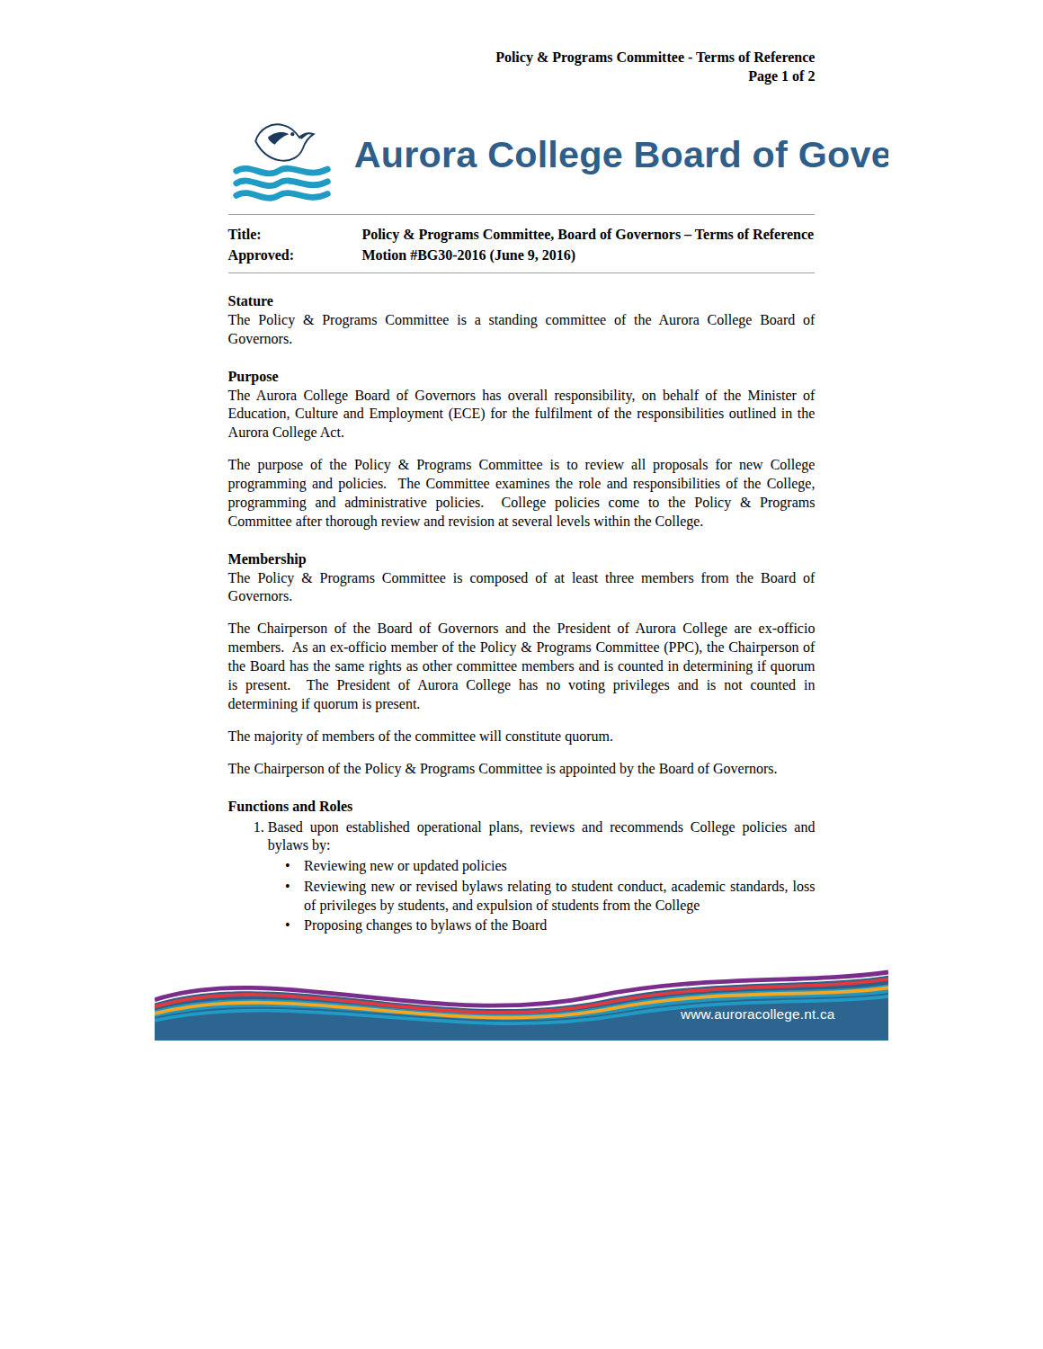Policy & Programs Committee - Terms of Reference
Page 1 of 2
Aurora College Board of Governors
| Title: | Policy & Programs Committee, Board of Governors – Terms of Reference |
| Approved: | Motion #BG30-2016 (June 9, 2016) |
Stature
The Policy & Programs Committee is a standing committee of the Aurora College Board of Governors.
Purpose
The Aurora College Board of Governors has overall responsibility, on behalf of the Minister of Education, Culture and Employment (ECE) for the fulfilment of the responsibilities outlined in the Aurora College Act.
The purpose of the Policy & Programs Committee is to review all proposals for new College programming and policies. The Committee examines the role and responsibilities of the College, programming and administrative policies. College policies come to the Policy & Programs Committee after thorough review and revision at several levels within the College.
Membership
The Policy & Programs Committee is composed of at least three members from the Board of Governors.
The Chairperson of the Board of Governors and the President of Aurora College are ex-officio members. As an ex-officio member of the Policy & Programs Committee (PPC), the Chairperson of the Board has the same rights as other committee members and is counted in determining if quorum is present. The President of Aurora College has no voting privileges and is not counted in determining if quorum is present.
The majority of members of the committee will constitute quorum.
The Chairperson of the Policy & Programs Committee is appointed by the Board of Governors.
Functions and Roles
Based upon established operational plans, reviews and recommends College policies and bylaws by:
Reviewing new or updated policies
Reviewing new or revised bylaws relating to student conduct, academic standards, loss of privileges by students, and expulsion of students from the College
Proposing changes to bylaws of the Board
www.auroracollege.nt.ca